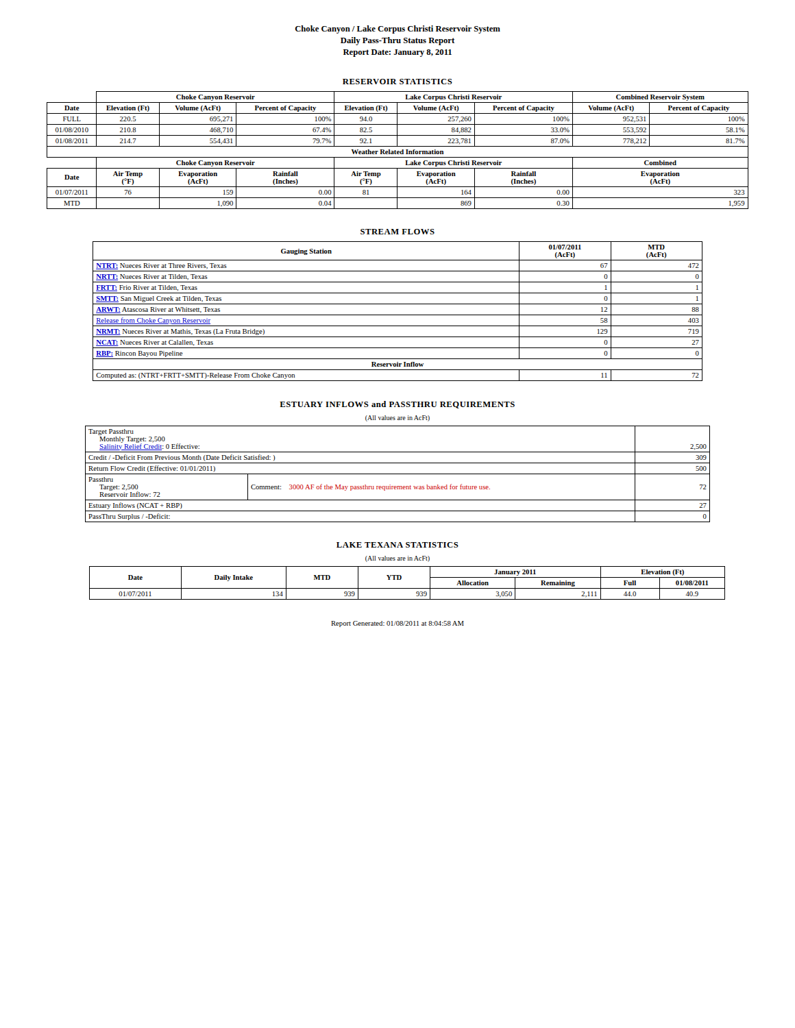Choke Canyon / Lake Corpus Christi Reservoir System
Daily Pass-Thru Status Report
Report Date: January 8, 2011
RESERVOIR STATISTICS
| | Choke Canyon Reservoir | Lake Corpus Christi Reservoir | Combined Reservoir System |
| Date | Elevation (Ft) | Volume (AcFt) | Percent of Capacity | Elevation (Ft) | Volume (AcFt) | Percent of Capacity | Volume (AcFt) | Percent of Capacity |
| FULL | 220.5 | 695,271 | 100% | 94.0 | 257,260 | 100% | 952,531 | 100% |
| 01/08/2010 | 210.8 | 468,710 | 67.4% | 82.5 | 84,882 | 33.0% | 553,592 | 58.1% |
| 01/08/2011 | 214.7 | 554,431 | 79.7% | 92.1 | 223,781 | 87.0% | 778,212 | 81.7% |
| Weather Related Information |
| | Choke Canyon Reservoir | Lake Corpus Christi Reservoir | Combined |
| Date | Air Temp (°F) | Evaporation (AcFt) | Rainfall (Inches) | Air Temp (°F) | Evaporation (AcFt) | Rainfall (Inches) | Evaporation (AcFt) |
| 01/07/2011 | 76 | 159 | 0.00 | 81 | 164 | 0.00 | 323 |
| MTD | | 1,090 | 0.04 | | 869 | 0.30 | 1,959 |
STREAM FLOWS
| Gauging Station | 01/07/2011 (AcFt) | MTD (AcFt) |
| --- | --- | --- |
| NTRT: Nueces River at Three Rivers, Texas | 67 | 472 |
| NRTT: Nueces River at Tilden, Texas | 0 | 0 |
| FRTT: Frio River at Tilden, Texas | 1 | 1 |
| SMTT: San Miguel Creek at Tilden, Texas | 0 | 1 |
| ARWT: Atascosa River at Whitsett, Texas | 12 | 88 |
| Release from Choke Canyon Reservoir | 58 | 403 |
| NRMT: Nueces River at Mathis, Texas (La Fruta Bridge) | 129 | 719 |
| NCAT: Nueces River at Calallen, Texas | 0 | 27 |
| RBP: Rincon Bayou Pipeline | 0 | 0 |
| Reservoir Inflow |
| Computed as: (NTRT+FRTT+SMTT)-Release From Choke Canyon | 11 | 72 |
ESTUARY INFLOWS and PASSTHRU REQUIREMENTS
(All values are in AcFt)
| Target Passthru Monthly Target: 2,500 Salinity Relief Credit : 0 Effective: | 2,500 |
| Credit / -Deficit From Previous Month (Date Deficit Satisfied: ) | 309 |
| Return Flow Credit (Effective: 01/01/2011) | 500 |
| Passthru Target: 2,500 Reservoir Inflow: 72 | Comment: 3000 AF of the May passthru requirement was banked for future use. | 72 |
| Estuary Inflows (NCAT + RBP) | 27 |
| PassThru Surplus / -Deficit: | 0 |
LAKE TEXANA STATISTICS
(All values are in AcFt)
| | Date | Daily Intake | MTD | YTD | January 2011 | Elevation (Ft) |
| Allocation | Remaining | Full | 01/08/2011 |
| | 01/07/2011 | 134 | 939 | 939 | 3,050 | 2,111 | 44.0 | 40.9 |
Report Generated: 01/08/2011 at 8:04:58 AM